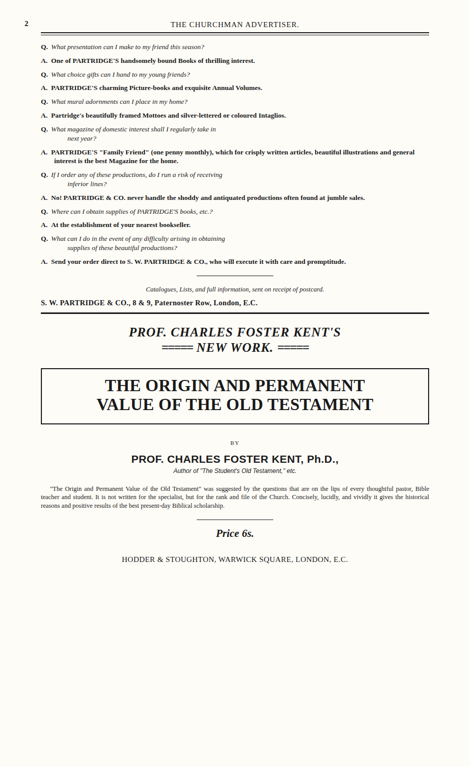2
The Churchman Advertiser.
Q. What presentation can I make to my friend this season?
A. One of PARTRIDGE'S handsomely bound Books of thrilling interest.
Q. What choice gifts can I hand to my young friends?
A. PARTRIDGE'S charming Picture-books and exquisite Annual Volumes.
Q. What mural adornments can I place in my home?
A. Partridge's beautifully framed Mottoes and silver-lettered or coloured Intaglios.
Q. What magazine of domestic interest shall I regularly take in next year?
A. PARTRIDGE'S "Family Friend" (one penny monthly), which for crisply written articles, beautiful illustrations and general interest is the best Magazine for the home.
Q. If I order any of these productions, do I run a risk of receiving inferior lines?
A. No! PARTRIDGE & CO. never handle the shoddy and antiquated productions often found at jumble sales.
Q. Where can I obtain supplies of PARTRIDGE'S books, etc.?
A. At the establishment of your nearest bookseller.
Q. What can I do in the event of any difficulty arising in obtaining supplies of these beautiful productions?
A. Send your order direct to S. W. PARTRIDGE & CO., who will execute it with care and promptitude.
Catalogues, Lists, and full information, sent on receipt of postcard.
S. W. PARTRIDGE & CO., 8 & 9, Paternoster Row, London, E.C.
PROF. CHARLES FOSTER KENT'S
===== NEW WORK. =====
THE ORIGIN AND PERMANENT VALUE OF THE OLD TESTAMENT
BY
PROF. CHARLES FOSTER KENT, Ph.D.,
Author of "The Student's Old Testament," etc.
"The Origin and Permanent Value of the Old Testament" was suggested by the questions that are on the lips of every thoughtful pastor, Bible teacher and student. It is not written for the specialist, but for the rank and file of the Church. Concisely, lucidly, and vividly it gives the historical reasons and positive results of the best present-day Biblical scholarship.
Price 6s.
HODDER & STOUGHTON, WARWICK SQUARE, LONDON, E.C.